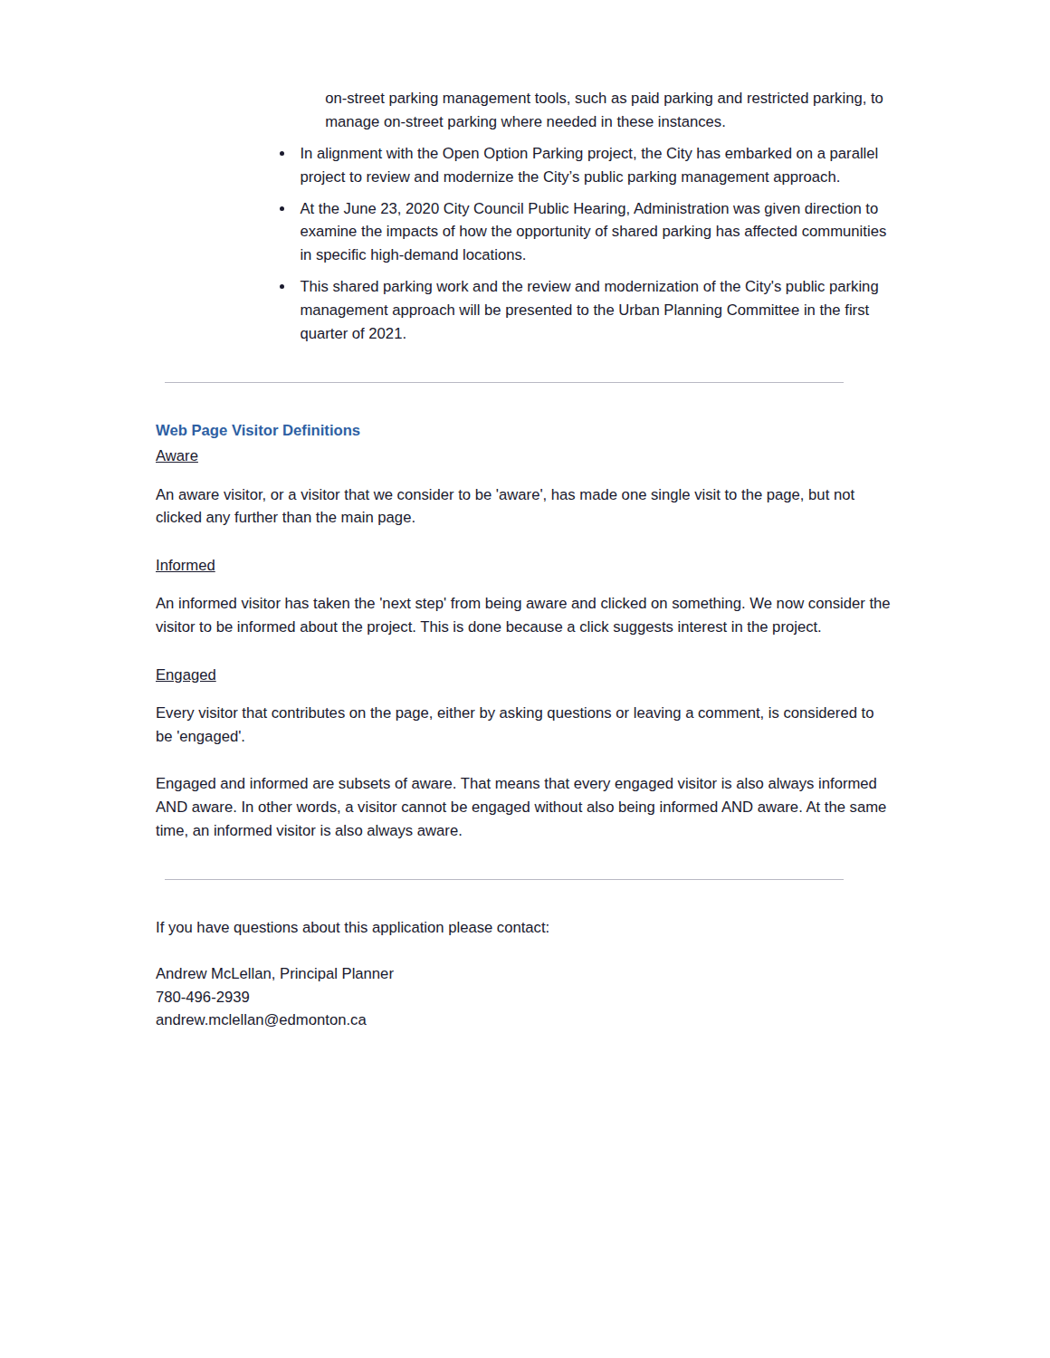on-street parking management tools, such as paid parking and restricted parking, to manage on-street parking where needed in these instances.
In alignment with the Open Option Parking project, the City has embarked on a parallel project to review and modernize the City’s public parking management approach.
At the June 23, 2020 City Council Public Hearing, Administration was given direction to examine the impacts of how the opportunity of shared parking has affected communities in specific high-demand locations.
This shared parking work and the review and modernization of the City's public parking management approach will be presented to the Urban Planning Committee in the first quarter of 2021.
Web Page Visitor Definitions
Aware
An aware visitor, or a visitor that we consider to be 'aware', has made one single visit to the page, but not clicked any further than the main page.
Informed
An informed visitor has taken the 'next step' from being aware and clicked on something. We now consider the visitor to be informed about the project. This is done because a click suggests interest in the project.
Engaged
Every visitor that contributes on the page, either by asking questions or leaving a comment, is considered to be 'engaged'.
Engaged and informed are subsets of aware. That means that every engaged visitor is also always informed AND aware. In other words, a visitor cannot be engaged without also being informed AND aware. At the same time, an informed visitor is also always aware.
If you have questions about this application please contact:
Andrew McLellan, Principal Planner
780-496-2939
andrew.mclellan@edmonton.ca